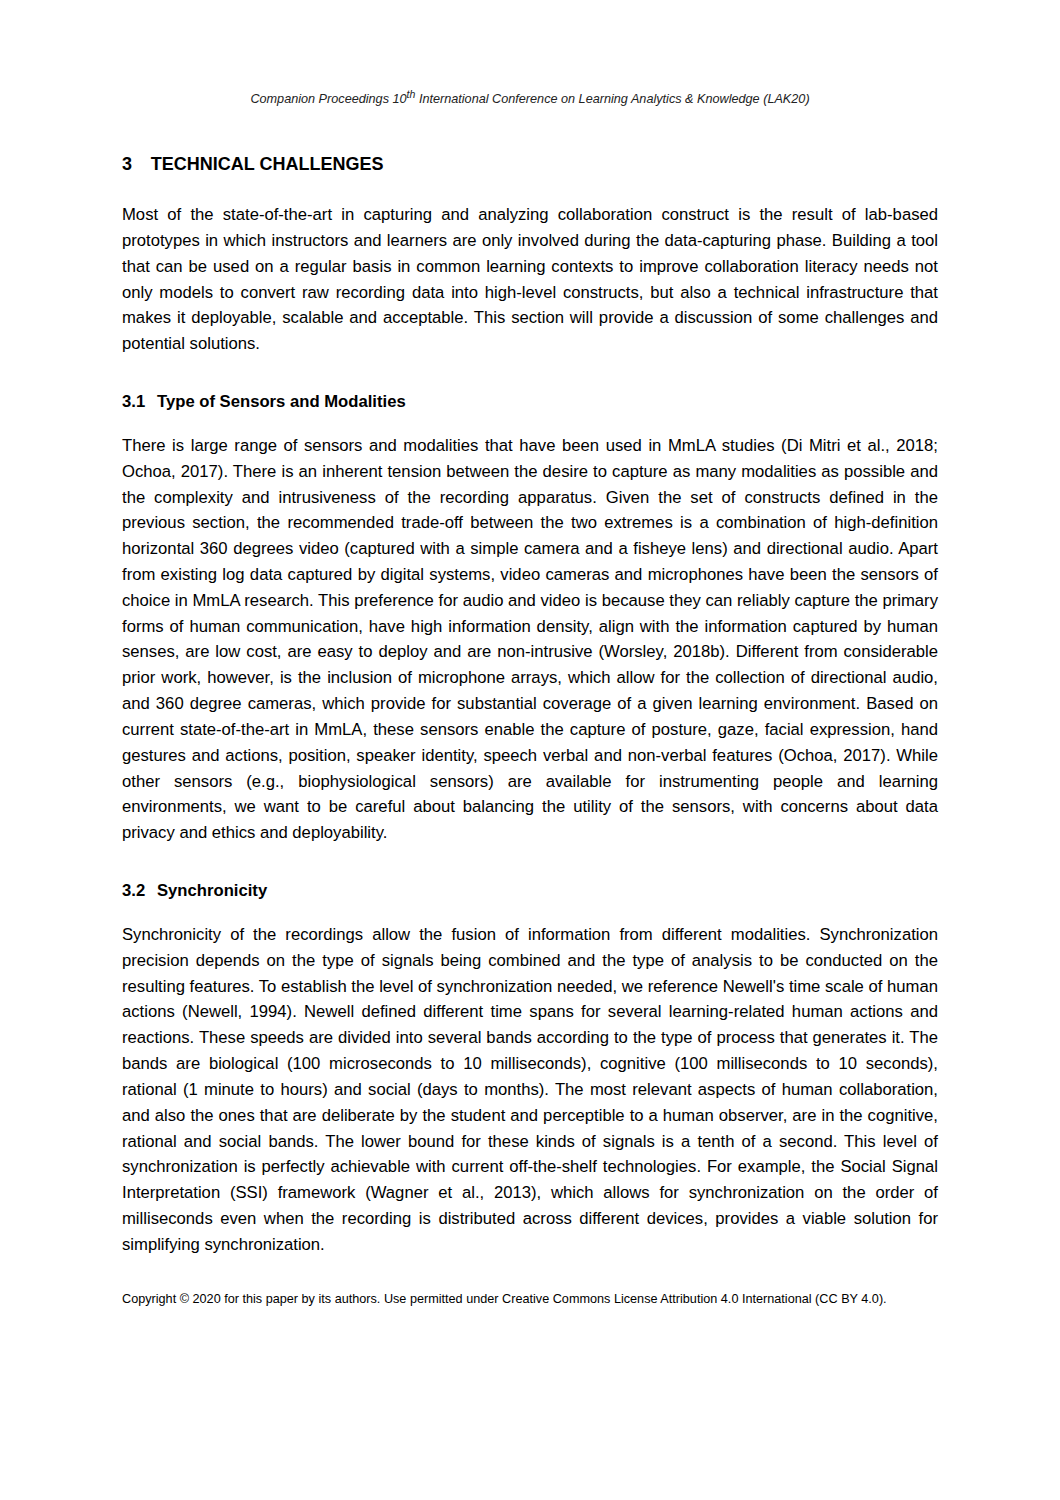Companion Proceedings 10th International Conference on Learning Analytics & Knowledge (LAK20)
3 TECHNICAL CHALLENGES
Most of the state-of-the-art in capturing and analyzing collaboration construct is the result of lab-based prototypes in which instructors and learners are only involved during the data-capturing phase. Building a tool that can be used on a regular basis in common learning contexts to improve collaboration literacy needs not only models to convert raw recording data into high-level constructs, but also a technical infrastructure that makes it deployable, scalable and acceptable. This section will provide a discussion of some challenges and potential solutions.
3.1 Type of Sensors and Modalities
There is large range of sensors and modalities that have been used in MmLA studies (Di Mitri et al., 2018; Ochoa, 2017). There is an inherent tension between the desire to capture as many modalities as possible and the complexity and intrusiveness of the recording apparatus. Given the set of constructs defined in the previous section, the recommended trade-off between the two extremes is a combination of high-definition horizontal 360 degrees video (captured with a simple camera and a fisheye lens) and directional audio. Apart from existing log data captured by digital systems, video cameras and microphones have been the sensors of choice in MmLA research. This preference for audio and video is because they can reliably capture the primary forms of human communication, have high information density, align with the information captured by human senses, are low cost, are easy to deploy and are non-intrusive (Worsley, 2018b). Different from considerable prior work, however, is the inclusion of microphone arrays, which allow for the collection of directional audio, and 360 degree cameras, which provide for substantial coverage of a given learning environment. Based on current state-of-the-art in MmLA, these sensors enable the capture of posture, gaze, facial expression, hand gestures and actions, position, speaker identity, speech verbal and non-verbal features (Ochoa, 2017). While other sensors (e.g., biophysiological sensors) are available for instrumenting people and learning environments, we want to be careful about balancing the utility of the sensors, with concerns about data privacy and ethics and deployability.
3.2 Synchronicity
Synchronicity of the recordings allow the fusion of information from different modalities. Synchronization precision depends on the type of signals being combined and the type of analysis to be conducted on the resulting features. To establish the level of synchronization needed, we reference Newell's time scale of human actions (Newell, 1994). Newell defined different time spans for several learning-related human actions and reactions. These speeds are divided into several bands according to the type of process that generates it. The bands are biological (100 microseconds to 10 milliseconds), cognitive (100 milliseconds to 10 seconds), rational (1 minute to hours) and social (days to months). The most relevant aspects of human collaboration, and also the ones that are deliberate by the student and perceptible to a human observer, are in the cognitive, rational and social bands. The lower bound for these kinds of signals is a tenth of a second. This level of synchronization is perfectly achievable with current off-the-shelf technologies. For example, the Social Signal Interpretation (SSI) framework (Wagner et al., 2013), which allows for synchronization on the order of milliseconds even when the recording is distributed across different devices, provides a viable solution for simplifying synchronization.
Copyright © 2020 for this paper by its authors. Use permitted under Creative Commons License Attribution 4.0 International (CC BY 4.0).